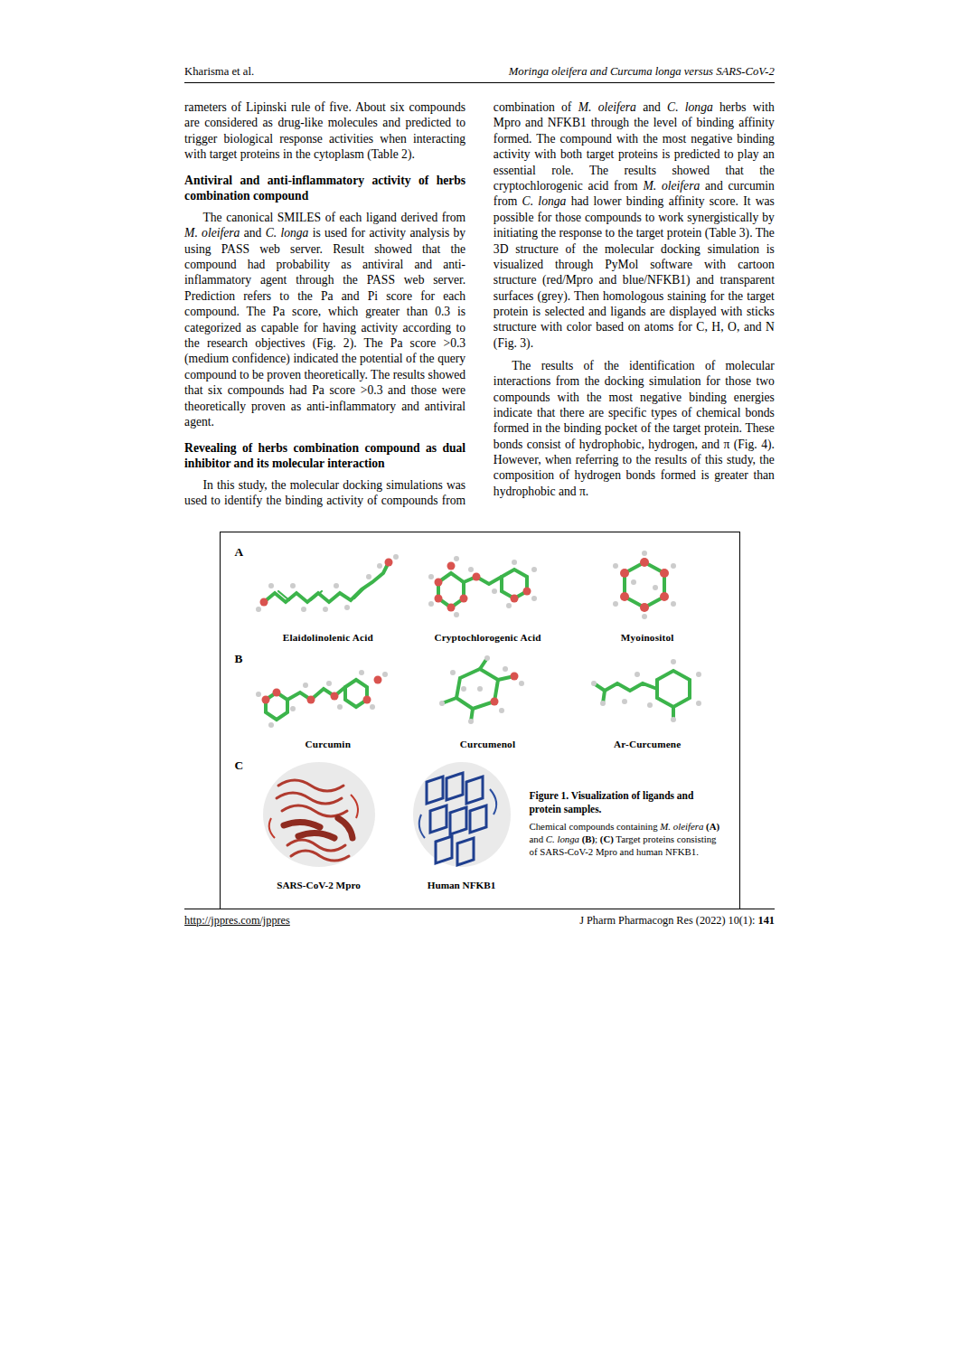Kharisma et al.
Moringa oleifera and Curcuma longa versus SARS-CoV-2
rameters of Lipinski rule of five. About six compounds are considered as drug-like molecules and predicted to trigger biological response activities when interacting with target proteins in the cytoplasm (Table 2).
Antiviral and anti-inflammatory activity of herbs combination compound
The canonical SMILES of each ligand derived from M. oleifera and C. longa is used for activity analysis by using PASS web server. Result showed that the compound had probability as antiviral and anti-inflammatory agent through the PASS web server. Prediction refers to the Pa and Pi score for each compound. The Pa score, which greater than 0.3 is categorized as capable for having activity according to the research objectives (Fig. 2). The Pa score >0.3 (medium confidence) indicated the potential of the query compound to be proven theoretically. The results showed that six compounds had Pa score >0.3 and those were theoretically proven as anti-inflammatory and antiviral agent.
Revealing of herbs combination compound as dual inhibitor and its molecular interaction
In this study, the molecular docking simulations was used to identify the binding activity of compounds from combination of M. oleifera and C. longa herbs with Mpro and NFKB1 through the level of binding affinity formed. The compound with the most negative binding activity with both target proteins is predicted to play an essential role. The results showed that the cryptochlorogenic acid from M. oleifera and curcumin from C. longa had lower binding affinity score. It was possible for those compounds to work synergistically by initiating the response to the target protein (Table 3). The 3D structure of the molecular docking simulation is visualized through PyMol software with cartoon structure (red/Mpro and blue/NFKB1) and transparent surfaces (grey). Then homologous staining for the target protein is selected and ligands are displayed with sticks structure with color based on atoms for C, H, O, and N (Fig. 3).
The results of the identification of molecular interactions from the docking simulation for those two compounds with the most negative binding energies indicate that there are specific types of chemical bonds formed in the binding pocket of the target protein. These bonds consist of hydrophobic, hydrogen, and π (Fig. 4). However, when referring to the results of this study, the composition of hydrogen bonds formed is greater than hydrophobic and π.
A
Elaidolinolenic Acid
Cryptochlorogenic Acid
Myoinositol
B
Curcumin
Curcumenol
Ar-Curcumene
C
SARS-CoV-2 Mpro
Human NFKB1
Figure 1. Visualization of ligands and protein samples.
Chemical compounds containing M. oleifera (A) and C. longa (B); (C) Target proteins consisting of SARS-CoV-2 Mpro and human NFKB1.
http://jppres.com/jppres
J Pharm Pharmacogn Res (2022) 10(1): 141